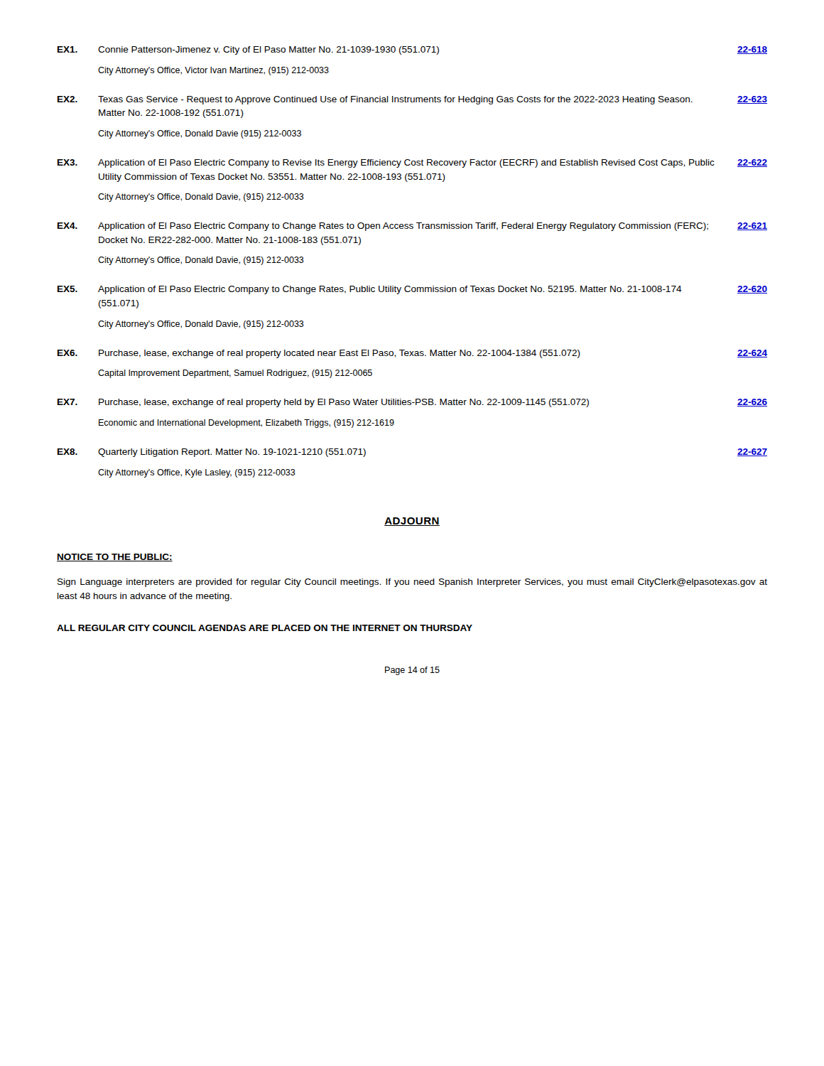| EX1. | Connie Patterson-Jimenez v. City of El Paso Matter No. 21-1039-1930 (551.071) City Attorney's Office, Victor Ivan Martinez, (915) 212-0033 | 22-618 |
| EX2. | Texas Gas Service - Request to Approve Continued Use of Financial Instruments for Hedging Gas Costs for the 2022-2023 Heating Season. Matter No. 22-1008-192 (551.071) City Attorney's Office, Donald Davie (915) 212-0033 | 22-623 |
| EX3. | Application of El Paso Electric Company to Revise Its Energy Efficiency Cost Recovery Factor (EECRF) and Establish Revised Cost Caps, Public Utility Commission of Texas Docket No. 53551. Matter No. 22-1008-193 (551.071) City Attorney's Office, Donald Davie, (915) 212-0033 | 22-622 |
| EX4. | Application of El Paso Electric Company to Change Rates to Open Access Transmission Tariff, Federal Energy Regulatory Commission (FERC); Docket No. ER22-282-000. Matter No. 21-1008-183 (551.071) City Attorney's Office, Donald Davie, (915) 212-0033 | 22-621 |
| EX5. | Application of El Paso Electric Company to Change Rates, Public Utility Commission of Texas Docket No. 52195. Matter No. 21-1008-174 (551.071) City Attorney's Office, Donald Davie, (915) 212-0033 | 22-620 |
| EX6. | Purchase, lease, exchange of real property located near East El Paso, Texas. Matter No. 22-1004-1384 (551.072) Capital Improvement Department, Samuel Rodriguez, (915) 212-0065 | 22-624 |
| EX7. | Purchase, lease, exchange of real property held by El Paso Water Utilities-PSB. Matter No. 22-1009-1145 (551.072) Economic and International Development, Elizabeth Triggs, (915) 212-1619 | 22-626 |
| EX8. | Quarterly Litigation Report. Matter No. 19-1021-1210 (551.071) City Attorney's Office, Kyle Lasley, (915) 212-0033 | 22-627 |
ADJOURN
NOTICE TO THE PUBLIC:
Sign Language interpreters are provided for regular City Council meetings. If you need Spanish Interpreter Services, you must email CityClerk@elpasotexas.gov at least 48 hours in advance of the meeting.
ALL REGULAR CITY COUNCIL AGENDAS ARE PLACED ON THE INTERNET ON THURSDAY
Page 14 of 15